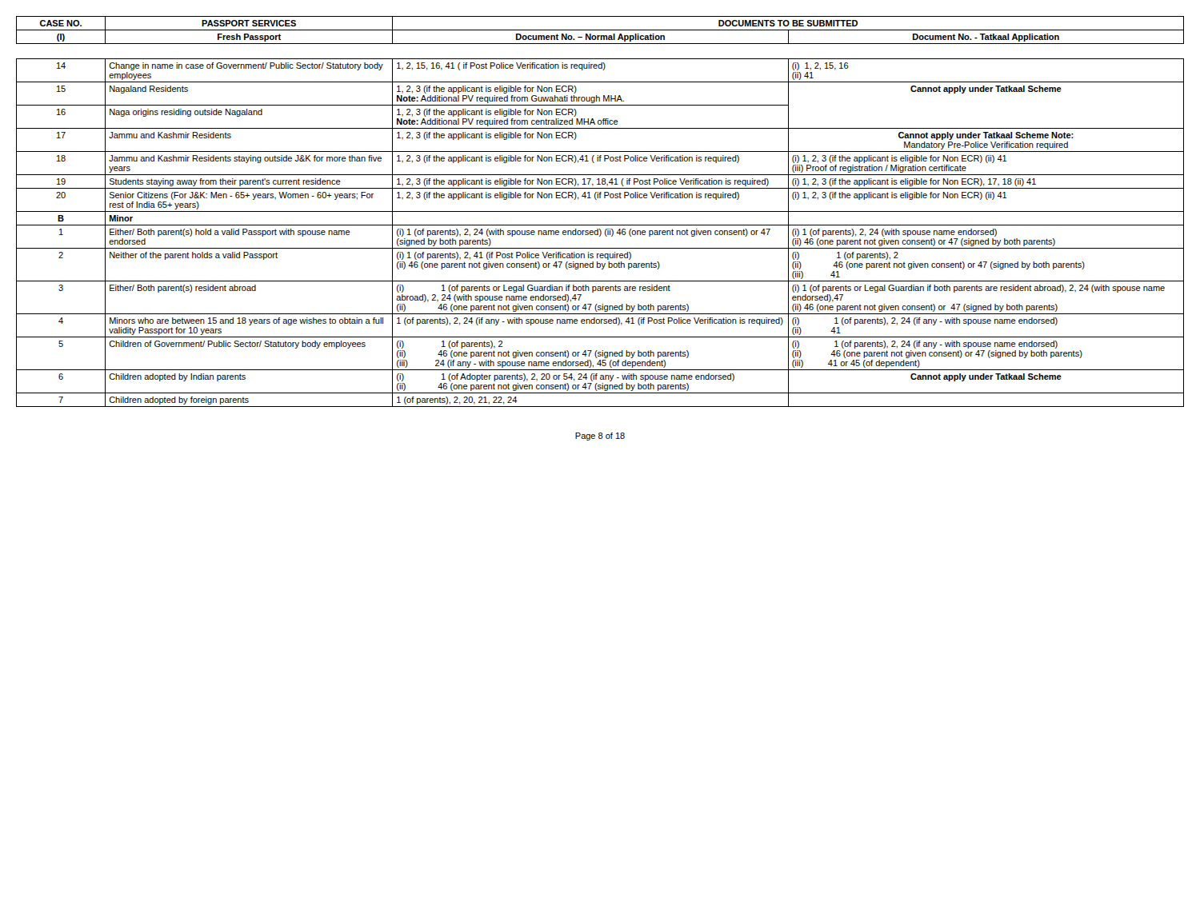| CASE NO. | PASSPORT SERVICES | DOCUMENTS TO BE SUBMITTED |
| --- | --- | --- |
| (I) | Fresh Passport | Document No. – Normal Application | Document No. - Tatkaal Application |
| 14 | Change in name in case of Government/ Public Sector/ Statutory body employees | 1, 2, 15, 16, 41 ( if Post Police Verification is required) | (i) 1, 2, 15, 16 (ii) 41 |
| 15 | Nagaland Residents | 1, 2, 3 (if the applicant is eligible for Non ECR) Note: Additional PV required from Guwahati through MHA. | Cannot apply under Tatkaal Scheme |
| 16 | Naga origins residing outside Nagaland | 1, 2, 3 (if the applicant is eligible for Non ECR) Note: Additional PV required from centralized MHA office |
| 17 | Jammu and Kashmir Residents | 1, 2, 3 (if the applicant is eligible for Non ECR) | Cannot apply under Tatkaal Scheme Note: Mandatory Pre-Police Verification required |
| 18 | Jammu and Kashmir Residents staying outside J&K for more than five years | 1, 2, 3 (if the applicant is eligible for Non ECR),41 ( if Post Police Verification is required) | (i) 1, 2, 3 (if the applicant is eligible for Non ECR) (ii) 41 (iii) Proof of registration / Migration certificate |
| 19 | Students staying away from their parent's current residence | 1, 2, 3 (if the applicant is eligible for Non ECR), 17, 18,41 ( if Post Police Verification is required) | (i) 1, 2, 3 (if the applicant is eligible for Non ECR), 17, 18 (ii) 41 |
| 20 | Senior Citizens (For J&K: Men - 65+ years, Women - 60+ years; For rest of India 65+ years) | 1, 2, 3 (if the applicant is eligible for Non ECR), 41 (if Post Police Verification is required) | (i) 1, 2, 3 (if the applicant is eligible for Non ECR) (ii) 41 |
| B | Minor | | |
| 1 | Either/ Both parent(s) hold a valid Passport with spouse name endorsed | (i) 1 (of parents), 2, 24 (with spouse name endorsed) (ii) 46 (one parent not given consent) or 47 (signed by both parents) | (i) 1 (of parents), 2, 24 (with spouse name endorsed) (ii) 46 (one parent not given consent) or 47 (signed by both parents) |
| 2 | Neither of the parent holds a valid Passport | (i) 1 (of parents), 2, 41 (if Post Police Verification is required) (ii) 46 (one parent not given consent) or 47 (signed by both parents) | (i) 1 (of parents), 2 (ii) 46 (one parent not given consent) or 47 (signed by both parents) (iii) 41 |
| 3 | Either/ Both parent(s) resident abroad | (i) 1 (of parents or Legal Guardian if both parents are resident abroad), 2, 24 (with spouse name endorsed),47 (ii) 46 (one parent not given consent) or 47 (signed by both parents) | (i) 1 (of parents or Legal Guardian if both parents are resident abroad), 2, 24 (with spouse name endorsed),47 (ii) 46 (one parent not given consent) or 47 (signed by both parents) |
| 4 | Minors who are between 15 and 18 years of age wishes to obtain a full validity Passport for 10 years | 1 (of parents), 2, 24 (if any - with spouse name endorsed), 41 (if Post Police Verification is required) | (i) 1 (of parents), 2, 24 (if any - with spouse name endorsed) (ii) 41 |
| 5 | Children of Government/ Public Sector/ Statutory body employees | (i) 1 (of parents), 2 (ii) 46 (one parent not given consent) or 47 (signed by both parents) (iii) 24 (if any - with spouse name endorsed), 45 (of dependent) | (i) 1 (of parents), 2, 24 (if any - with spouse name endorsed) (ii) 46 (one parent not given consent) or 47 (signed by both parents) (iii) 41 or 45 (of dependent) |
| 6 | Children adopted by Indian parents | (i) 1 (of Adopter parents), 2, 20 or 54, 24 (if any - with spouse name endorsed) (ii) 46 (one parent not given consent) or 47 (signed by both parents) | Cannot apply under Tatkaal Scheme |
| 7 | Children adopted by foreign parents | 1 (of parents), 2, 20, 21, 22, 24 | |
Page 8 of 18